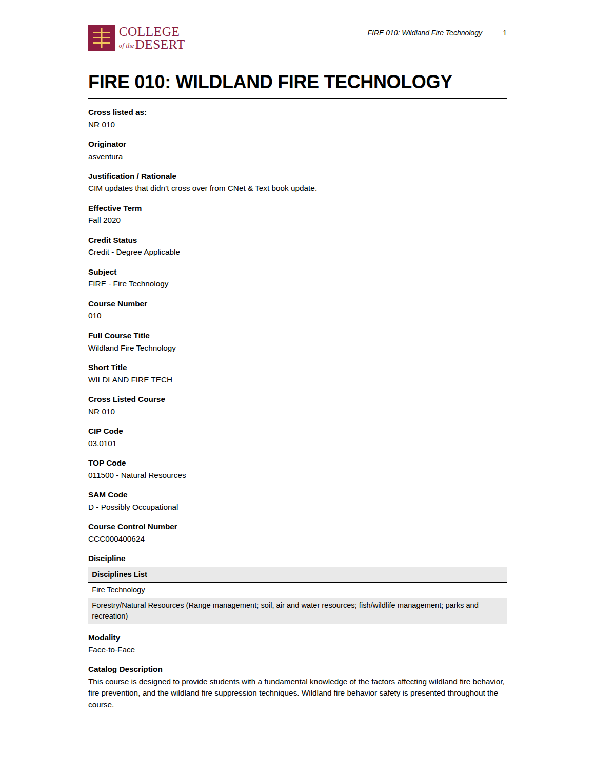COLLEGE of the DESERT
FIRE 010: Wildland Fire Technology 1
FIRE 010: Wildland Fire Technology
Cross listed as:
NR 010
Originator
asventura
Justification / Rationale
CIM updates that didn’t cross over from CNet & Text book update.
Effective Term
Fall 2020
Credit Status
Credit - Degree Applicable
Subject
FIRE - Fire Technology
Course Number
010
Full Course Title
Wildland Fire Technology
Short Title
WILDLAND FIRE TECH
Cross Listed Course
NR 010
CIP Code
03.0101
TOP Code
011500 - Natural Resources
SAM Code
D - Possibly Occupational
Course Control Number
CCC000400624
Discipline
| Disciplines List |
| --- |
| Fire Technology |
| Forestry/Natural Resources (Range management; soil, air and water resources; fish/wildlife management; parks and recreation) |
Modality
Face-to-Face
Catalog Description
This course is designed to provide students with a fundamental knowledge of the factors affecting wildland fire behavior, fire prevention, and the wildland fire suppression techniques. Wildland fire behavior safety is presented throughout the course.